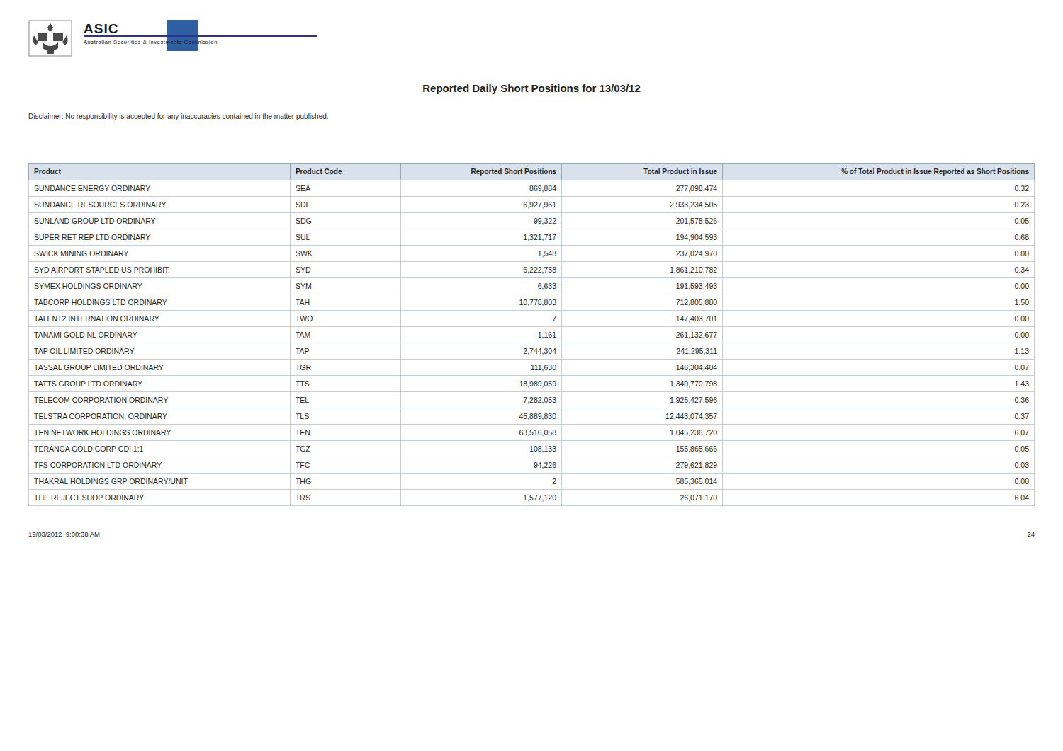ASIC
Australian Securities & Investments Commission
Reported Daily Short Positions for 13/03/12
Disclaimer: No responsibility is accepted for any inaccuracies contained in the matter published.
| Product | Product Code | Reported Short Positions | Total Product in Issue | % of Total Product in Issue Reported as Short Positions |
| --- | --- | --- | --- | --- |
| SUNDANCE ENERGY ORDINARY | SEA | 869,884 | 277,098,474 | 0.32 |
| SUNDANCE RESOURCES ORDINARY | SDL | 6,927,961 | 2,933,234,505 | 0.23 |
| SUNLAND GROUP LTD ORDINARY | SDG | 99,322 | 201,578,526 | 0.05 |
| SUPER RET REP LTD ORDINARY | SUL | 1,321,717 | 194,904,593 | 0.68 |
| SWICK MINING ORDINARY | SWK | 1,548 | 237,024,970 | 0.00 |
| SYD AIRPORT STAPLED US PROHIBIT. | SYD | 6,222,758 | 1,861,210,782 | 0.34 |
| SYMEX HOLDINGS ORDINARY | SYM | 6,633 | 191,593,493 | 0.00 |
| TABCORP HOLDINGS LTD ORDINARY | TAH | 10,778,803 | 712,805,880 | 1.50 |
| TALENT2 INTERNATION ORDINARY | TWO | 7 | 147,403,701 | 0.00 |
| TANAMI GOLD NL ORDINARY | TAM | 1,161 | 261,132,677 | 0.00 |
| TAP OIL LIMITED ORDINARY | TAP | 2,744,304 | 241,295,311 | 1.13 |
| TASSAL GROUP LIMITED ORDINARY | TGR | 111,630 | 146,304,404 | 0.07 |
| TATTS GROUP LTD ORDINARY | TTS | 18,989,059 | 1,340,770,798 | 1.43 |
| TELECOM CORPORATION ORDINARY | TEL | 7,282,053 | 1,925,427,596 | 0.36 |
| TELSTRA CORPORATION. ORDINARY | TLS | 45,889,830 | 12,443,074,357 | 0.37 |
| TEN NETWORK HOLDINGS ORDINARY | TEN | 63,516,058 | 1,045,236,720 | 6.07 |
| TERANGA GOLD CORP CDI 1:1 | TGZ | 108,133 | 155,865,666 | 0.05 |
| TFS CORPORATION LTD ORDINARY | TFC | 94,226 | 279,621,829 | 0.03 |
| THAKRAL HOLDINGS GRP ORDINARY/UNIT | THG | 2 | 585,365,014 | 0.00 |
| THE REJECT SHOP ORDINARY | TRS | 1,577,120 | 26,071,170 | 6.04 |
19/03/2012 9:00:38 AM
24